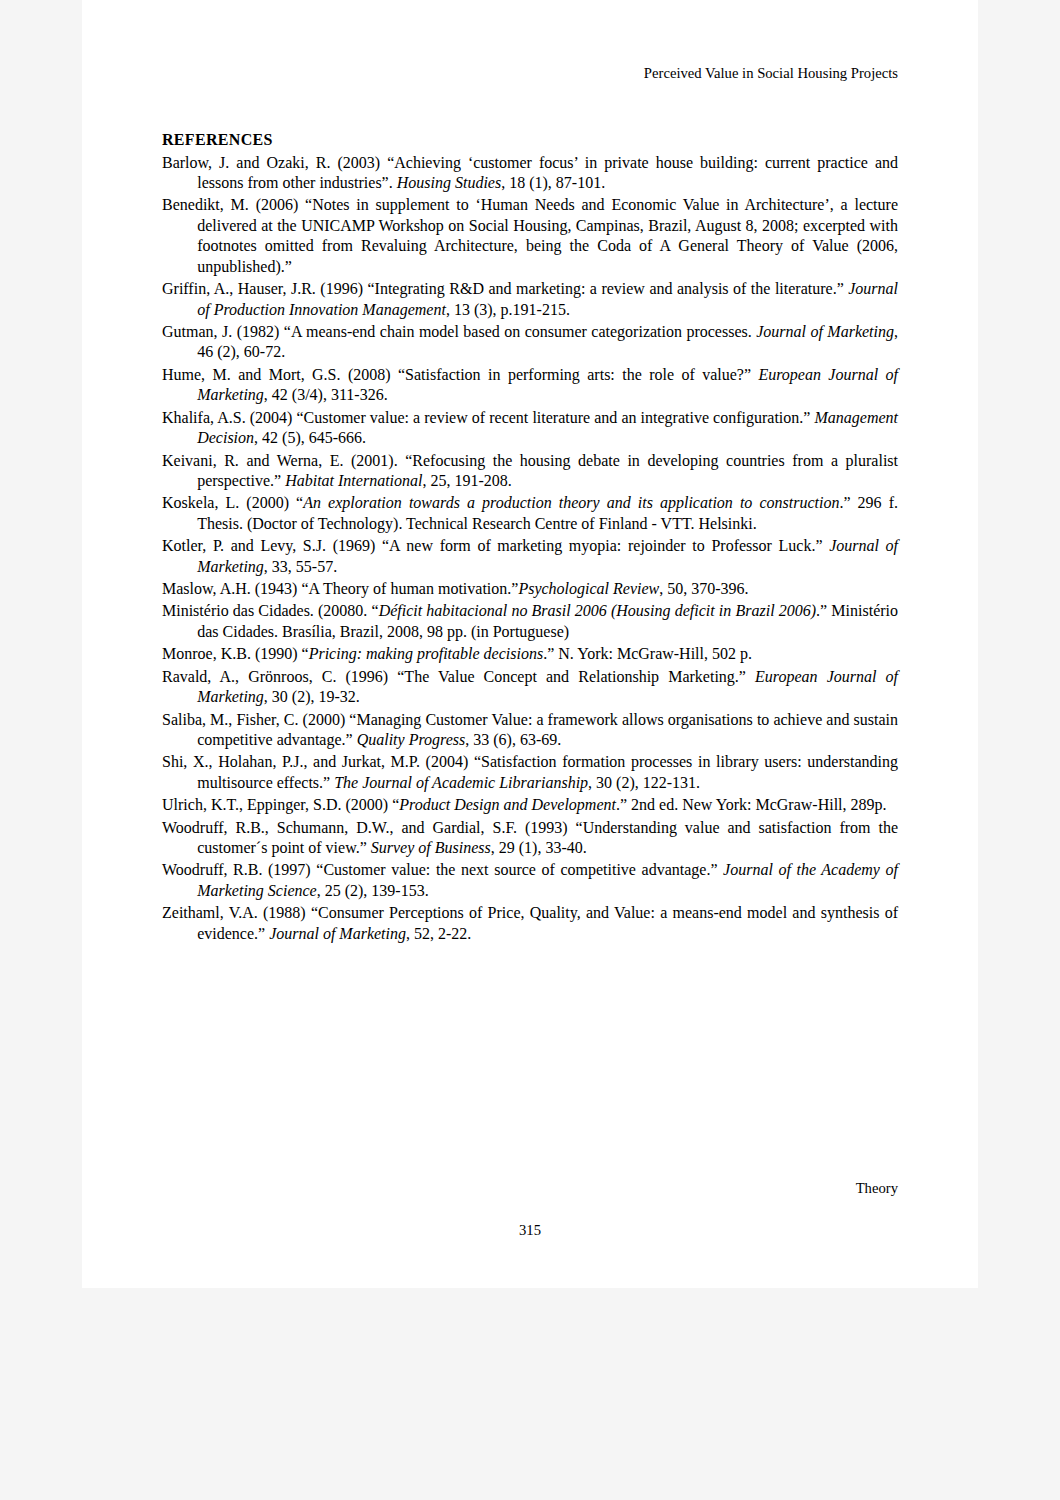Perceived Value in Social Housing Projects
REFERENCES
Barlow, J. and Ozaki, R. (2003) “Achieving ‘customer focus’ in private house building: current practice and lessons from other industries”. Housing Studies, 18 (1), 87-101.
Benedikt, M. (2006) “Notes in supplement to ‘Human Needs and Economic Value in Architecture’, a lecture delivered at the UNICAMP Workshop on Social Housing, Campinas, Brazil, August 8, 2008; excerpted with footnotes omitted from Revaluing Architecture, being the Coda of A General Theory of Value (2006, unpublished).”
Griffin, A., Hauser, J.R. (1996) “Integrating R&D and marketing: a review and analysis of the literature.” Journal of Production Innovation Management, 13 (3), p.191-215.
Gutman, J. (1982) “A means-end chain model based on consumer categorization processes. Journal of Marketing, 46 (2), 60-72.
Hume, M. and Mort, G.S. (2008) “Satisfaction in performing arts: the role of value?” European Journal of Marketing, 42 (3/4), 311-326.
Khalifa, A.S. (2004) “Customer value: a review of recent literature and an integrative configuration.” Management Decision, 42 (5), 645-666.
Keivani, R. and Werna, E. (2001). “Refocusing the housing debate in developing countries from a pluralist perspective.” Habitat International, 25, 191-208.
Koskela, L. (2000) “An exploration towards a production theory and its application to construction.” 296 f. Thesis. (Doctor of Technology). Technical Research Centre of Finland - VTT. Helsinki.
Kotler, P. and Levy, S.J. (1969) “A new form of marketing myopia: rejoinder to Professor Luck.” Journal of Marketing, 33, 55-57.
Maslow, A.H. (1943) “A Theory of human motivation.”Psychological Review, 50, 370-396.
Ministério das Cidades. (20080. “Déficit habitacional no Brasil 2006 (Housing deficit in Brazil 2006).” Ministério das Cidades. Brasília, Brazil, 2008, 98 pp. (in Portuguese)
Monroe, K.B. (1990) “Pricing: making profitable decisions.” N. York: McGraw-Hill, 502 p.
Ravald, A., Grönroos, C. (1996) “The Value Concept and Relationship Marketing.” European Journal of Marketing, 30 (2), 19-32.
Saliba, M., Fisher, C. (2000) “Managing Customer Value: a framework allows organisations to achieve and sustain competitive advantage.” Quality Progress, 33 (6), 63-69.
Shi, X., Holahan, P.J., and Jurkat, M.P. (2004) “Satisfaction formation processes in library users: understanding multisource effects.” The Journal of Academic Librarianship, 30 (2), 122-131.
Ulrich, K.T., Eppinger, S.D. (2000) “Product Design and Development.” 2nd ed. New York: McGraw-Hill, 289p.
Woodruff, R.B., Schumann, D.W., and Gardial, S.F. (1993) “Understanding value and satisfaction from the customer´s point of view.” Survey of Business, 29 (1), 33-40.
Woodruff, R.B. (1997) “Customer value: the next source of competitive advantage.” Journal of the Academy of Marketing Science, 25 (2), 139-153.
Zeithaml, V.A. (1988) “Consumer Perceptions of Price, Quality, and Value: a means-end model and synthesis of evidence.” Journal of Marketing, 52, 2-22.
Theory
315